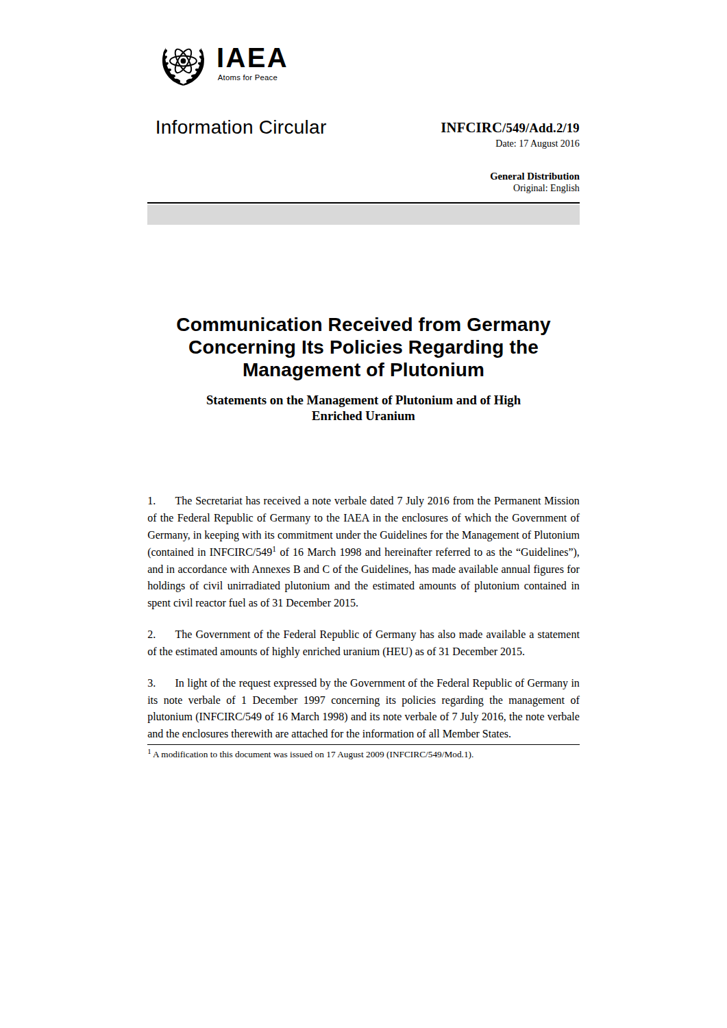IAEA
Atoms for Peace
Information Circular
INFCIRC/549/Add.2/19
Date: 17 August 2016
General Distribution
Original: English
Communication Received from Germany
Concerning Its Policies Regarding the
Management of Plutonium
Statements on the Management of Plutonium and of High Enriched Uranium
1. The Secretariat has received a note verbale dated 7 July 2016 from the Permanent Mission of the Federal Republic of Germany to the IAEA in the enclosures of which the Government of Germany, in keeping with its commitment under the Guidelines for the Management of Plutonium (contained in INFCIRC/5491 of 16 March 1998 and hereinafter referred to as the “Guidelines”), and in accordance with Annexes B and C of the Guidelines, has made available annual figures for holdings of civil unirradiated plutonium and the estimated amounts of plutonium contained in spent civil reactor fuel as of 31 December 2015.
2. The Government of the Federal Republic of Germany has also made available a statement of the estimated amounts of highly enriched uranium (HEU) as of 31 December 2015.
3. In light of the request expressed by the Government of the Federal Republic of Germany in its note verbale of 1 December 1997 concerning its policies regarding the management of plutonium (INFCIRC/549 of 16 March 1998) and its note verbale of 7 July 2016, the note verbale and the enclosures therewith are attached for the information of all Member States.
1 A modification to this document was issued on 17 August 2009 (INFCIRC/549/Mod.1).